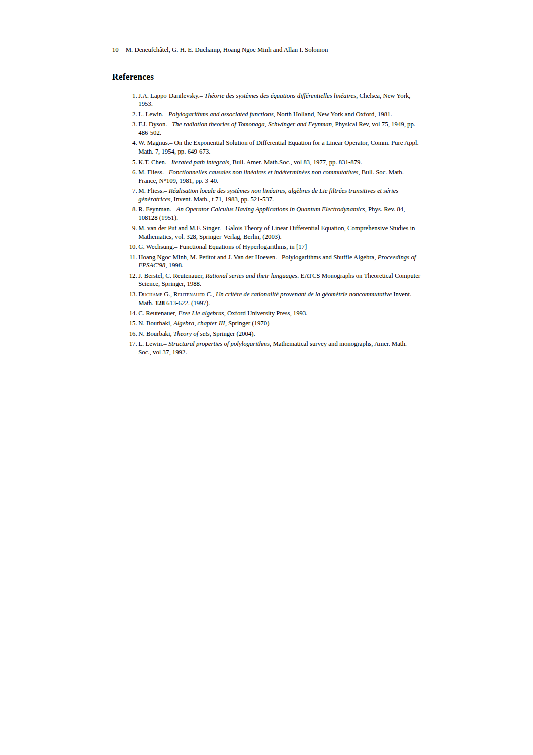10 M. Deneufchâtel, G. H. E. Duchamp, Hoang Ngoc Minh and Allan I. Solomon
References
1 J.A. Lappo-Danilevsky.– Théorie des systèmes des équations différentielles linéaires, Chelsea, New York, 1953.
2 L. Lewin.– Polylogarithms and associated functions, North Holland, New York and Oxford, 1981.
3 F.J. Dyson.– The radiation theories of Tomonaga, Schwinger and Feynman, Physical Rev, vol 75, 1949, pp. 486-502.
4 W. Magnus.– On the Exponential Solution of Differential Equation for a Linear Operator, Comm. Pure Appl. Math. 7, 1954, pp. 649-673.
5 K.T. Chen.– Iterated path integrals, Bull. Amer. Math.Soc., vol 83, 1977, pp. 831-879.
6 M. Fliess.– Fonctionnelles causales non linéaires et indéterminées non commutatives, Bull. Soc. Math. France, N°109, 1981, pp. 3-40.
7 M. Fliess.– Réalisation locale des systèmes non linéaires, algèbres de Lie filtrées transitives et séries génératrices, Invent. Math., t 71, 1983, pp. 521-537.
8 R. Feynman.– An Operator Calculus Having Applications in Quantum Electrodynamics, Phys. Rev. 84, 108128 (1951).
9 M. van der Put and M.F. Singer.– Galois Theory of Linear Differential Equation, Comprehensive Studies in Mathematics, vol. 328, Springer-Verlag, Berlin, (2003).
10 G. Wechsung.– Functional Equations of Hyperlogarithms, in [17]
11 Hoang Ngoc Minh, M. Petitot and J. Van der Hoeven.– Polylogarithms and Shuffle Algebra, Proceedings of FPSAC'98, 1998.
12 J. Berstel, C. Reutenauer, Rational series and their languages. EATCS Monographs on Theoretical Computer Science, Springer, 1988.
13 Duchamp G., Reutenauer C., Un critère de rationalité provenant de la géométrie noncommutative Invent. Math. 128 613-622. (1997).
14 C. Reutenauer, Free Lie algebras, Oxford University Press, 1993.
15 N. Bourbaki, Algebra, chapter III, Springer (1970)
16 N. Bourbaki, Theory of sets, Springer (2004).
17 L. Lewin.– Structural properties of polylogarithms, Mathematical survey and monographs, Amer. Math. Soc., vol 37, 1992.